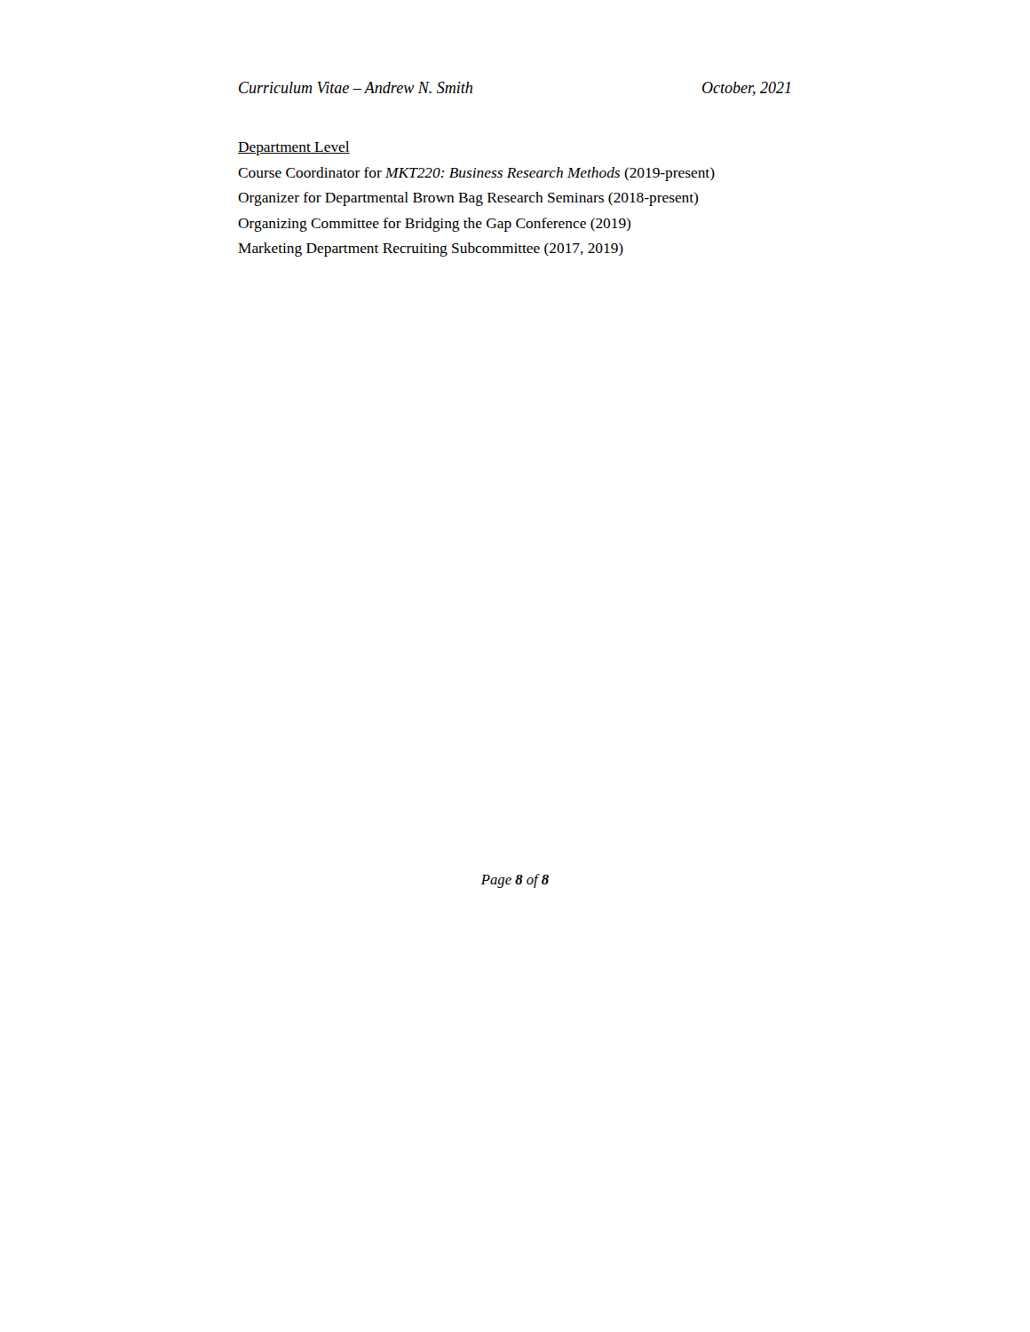Curriculum Vitae – Andrew N. Smith October, 2021
Department Level
Course Coordinator for MKT220: Business Research Methods (2019-present)
Organizer for Departmental Brown Bag Research Seminars (2018-present)
Organizing Committee for Bridging the Gap Conference (2019)
Marketing Department Recruiting Subcommittee (2017, 2019)
Page 8 of 8